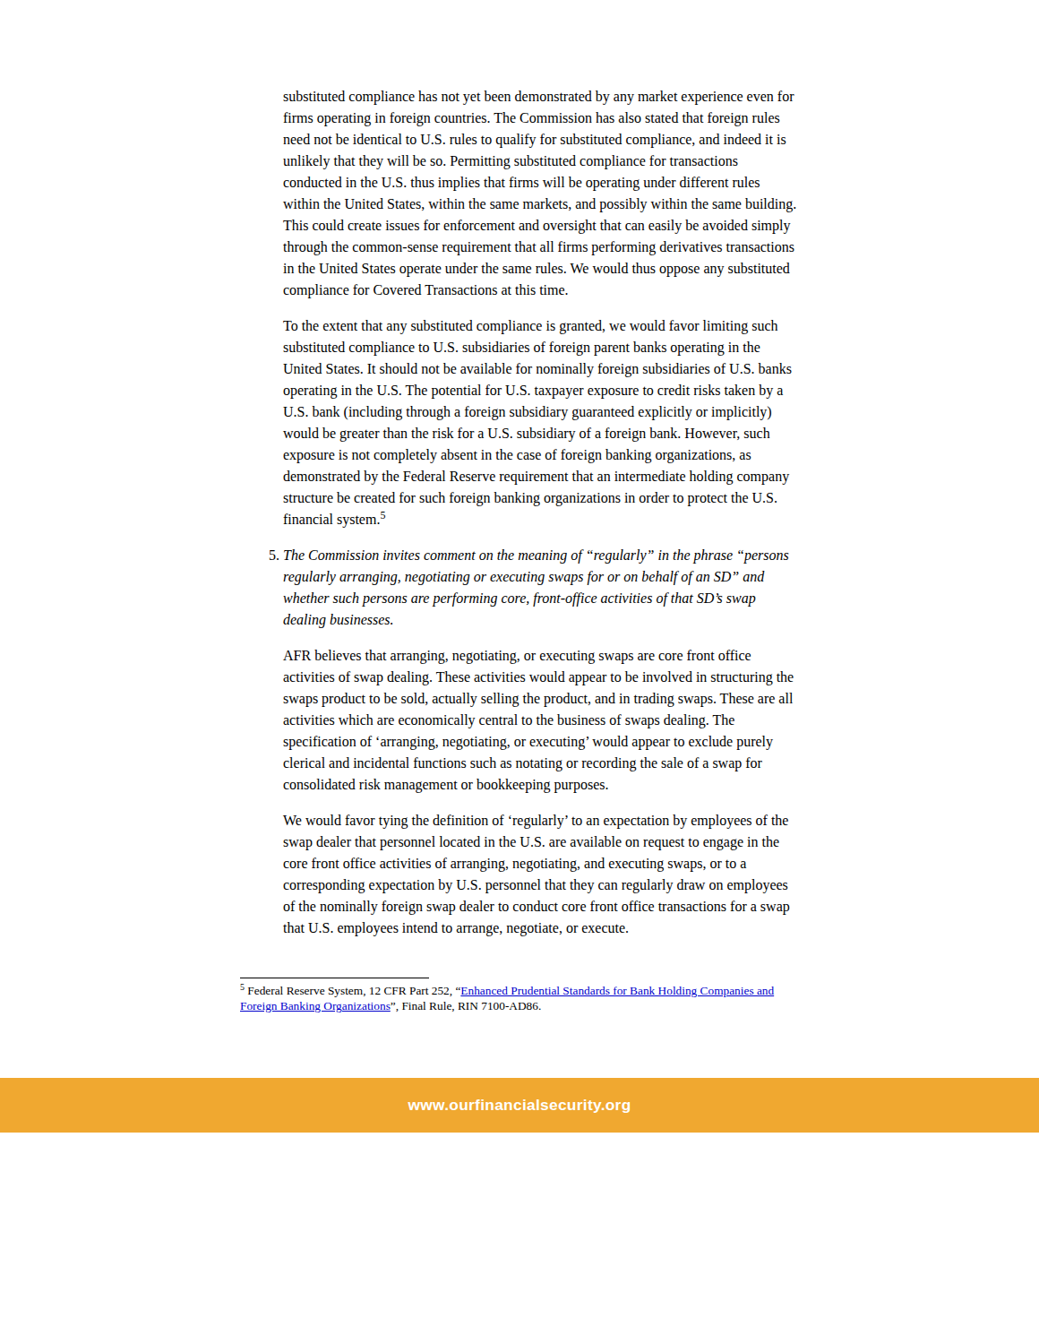substituted compliance has not yet been demonstrated by any market experience even for firms operating in foreign countries. The Commission has also stated that foreign rules need not be identical to U.S. rules to qualify for substituted compliance, and indeed it is unlikely that they will be so. Permitting substituted compliance for transactions conducted in the U.S. thus implies that firms will be operating under different rules within the United States, within the same markets, and possibly within the same building. This could create issues for enforcement and oversight that can easily be avoided simply through the common-sense requirement that all firms performing derivatives transactions in the United States operate under the same rules. We would thus oppose any substituted compliance for Covered Transactions at this time.
To the extent that any substituted compliance is granted, we would favor limiting such substituted compliance to U.S. subsidiaries of foreign parent banks operating in the United States. It should not be available for nominally foreign subsidiaries of U.S. banks operating in the U.S. The potential for U.S. taxpayer exposure to credit risks taken by a U.S. bank (including through a foreign subsidiary guaranteed explicitly or implicitly) would be greater than the risk for a U.S. subsidiary of a foreign bank. However, such exposure is not completely absent in the case of foreign banking organizations, as demonstrated by the Federal Reserve requirement that an intermediate holding company structure be created for such foreign banking organizations in order to protect the U.S. financial system.5
The Commission invites comment on the meaning of “regularly” in the phrase “persons regularly arranging, negotiating or executing swaps for or on behalf of an SD” and whether such persons are performing core, front-office activities of that SD’s swap dealing businesses.
AFR believes that arranging, negotiating, or executing swaps are core front office activities of swap dealing. These activities would appear to be involved in structuring the swaps product to be sold, actually selling the product, and in trading swaps. These are all activities which are economically central to the business of swaps dealing. The specification of ‘arranging, negotiating, or executing’ would appear to exclude purely clerical and incidental functions such as notating or recording the sale of a swap for consolidated risk management or bookkeeping purposes.
We would favor tying the definition of ‘regularly’ to an expectation by employees of the swap dealer that personnel located in the U.S. are available on request to engage in the core front office activities of arranging, negotiating, and executing swaps, or to a corresponding expectation by U.S. personnel that they can regularly draw on employees of the nominally foreign swap dealer to conduct core front office transactions for a swap that U.S. employees intend to arrange, negotiate, or execute.
5 Federal Reserve System, 12 CFR Part 252, “Enhanced Prudential Standards for Bank Holding Companies and Foreign Banking Organizations”, Final Rule, RIN 7100-AD86.
www.ourfinancialsecurity.org